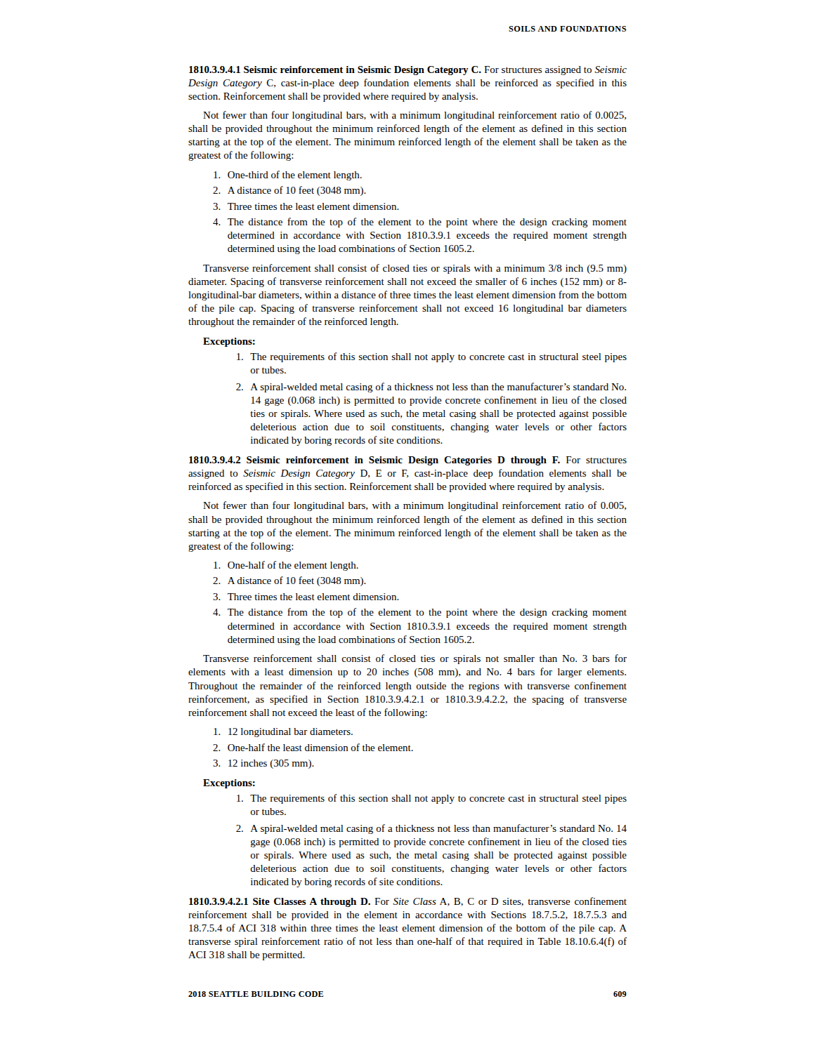SOILS AND FOUNDATIONS
1810.3.9.4.1 Seismic reinforcement in Seismic Design Category C. For structures assigned to Seismic Design Category C, cast-in-place deep foundation elements shall be reinforced as specified in this section. Reinforcement shall be provided where required by analysis.
Not fewer than four longitudinal bars, with a minimum longitudinal reinforcement ratio of 0.0025, shall be provided throughout the minimum reinforced length of the element as defined in this section starting at the top of the element. The minimum reinforced length of the element shall be taken as the greatest of the following:
One-third of the element length.
A distance of 10 feet (3048 mm).
Three times the least element dimension.
The distance from the top of the element to the point where the design cracking moment determined in accordance with Section 1810.3.9.1 exceeds the required moment strength determined using the load combinations of Section 1605.2.
Transverse reinforcement shall consist of closed ties or spirals with a minimum 3/8 inch (9.5 mm) diameter. Spacing of transverse reinforcement shall not exceed the smaller of 6 inches (152 mm) or 8-longitudinal-bar diameters, within a distance of three times the least element dimension from the bottom of the pile cap. Spacing of transverse reinforcement shall not exceed 16 longitudinal bar diameters throughout the remainder of the reinforced length.
Exceptions:
The requirements of this section shall not apply to concrete cast in structural steel pipes or tubes.
A spiral-welded metal casing of a thickness not less than the manufacturer’s standard No. 14 gage (0.068 inch) is permitted to provide concrete confinement in lieu of the closed ties or spirals. Where used as such, the metal casing shall be protected against possible deleterious action due to soil constituents, changing water levels or other factors indicated by boring records of site conditions.
1810.3.9.4.2 Seismic reinforcement in Seismic Design Categories D through F. For structures assigned to Seismic Design Category D, E or F, cast-in-place deep foundation elements shall be reinforced as specified in this section. Reinforcement shall be provided where required by analysis.
Not fewer than four longitudinal bars, with a minimum longitudinal reinforcement ratio of 0.005, shall be provided throughout the minimum reinforced length of the element as defined in this section starting at the top of the element. The minimum reinforced length of the element shall be taken as the greatest of the following:
One-half of the element length.
A distance of 10 feet (3048 mm).
Three times the least element dimension.
The distance from the top of the element to the point where the design cracking moment determined in accordance with Section 1810.3.9.1 exceeds the required moment strength determined using the load combinations of Section 1605.2.
Transverse reinforcement shall consist of closed ties or spirals not smaller than No. 3 bars for elements with a least dimension up to 20 inches (508 mm), and No. 4 bars for larger elements. Throughout the remainder of the reinforced length outside the regions with transverse confinement reinforcement, as specified in Section 1810.3.9.4.2.1 or 1810.3.9.4.2.2, the spacing of transverse reinforcement shall not exceed the least of the following:
12 longitudinal bar diameters.
One-half the least dimension of the element.
12 inches (305 mm).
Exceptions:
The requirements of this section shall not apply to concrete cast in structural steel pipes or tubes.
A spiral-welded metal casing of a thickness not less than manufacturer’s standard No. 14 gage (0.068 inch) is permitted to provide concrete confinement in lieu of the closed ties or spirals. Where used as such, the metal casing shall be protected against possible deleterious action due to soil constituents, changing water levels or other factors indicated by boring records of site conditions.
1810.3.9.4.2.1 Site Classes A through D. For Site Class A, B, C or D sites, transverse confinement reinforcement shall be provided in the element in accordance with Sections 18.7.5.2, 18.7.5.3 and 18.7.5.4 of ACI 318 within three times the least element dimension of the bottom of the pile cap. A transverse spiral reinforcement ratio of not less than one-half of that required in Table 18.10.6.4(f) of ACI 318 shall be permitted.
2018 SEATTLE BUILDING CODE 609